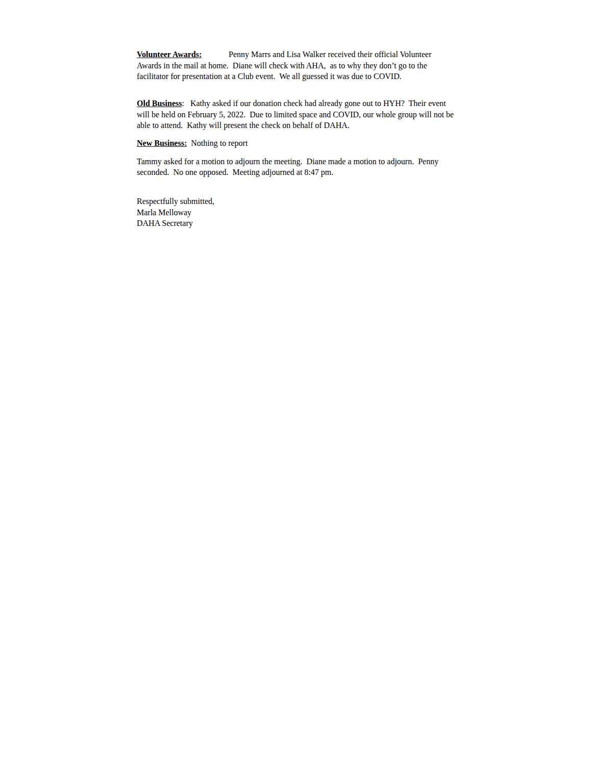Volunteer Awards: Penny Marrs and Lisa Walker received their official Volunteer Awards in the mail at home. Diane will check with AHA, as to why they don’t go to the facilitator for presentation at a Club event. We all guessed it was due to COVID.
Old Business: Kathy asked if our donation check had already gone out to HYH? Their event will be held on February 5, 2022. Due to limited space and COVID, our whole group will not be able to attend. Kathy will present the check on behalf of DAHA.
New Business: Nothing to report
Tammy asked for a motion to adjourn the meeting. Diane made a motion to adjourn. Penny seconded. No one opposed. Meeting adjourned at 8:47 pm.
Respectfully submitted,
Marla Melloway
DAHA Secretary